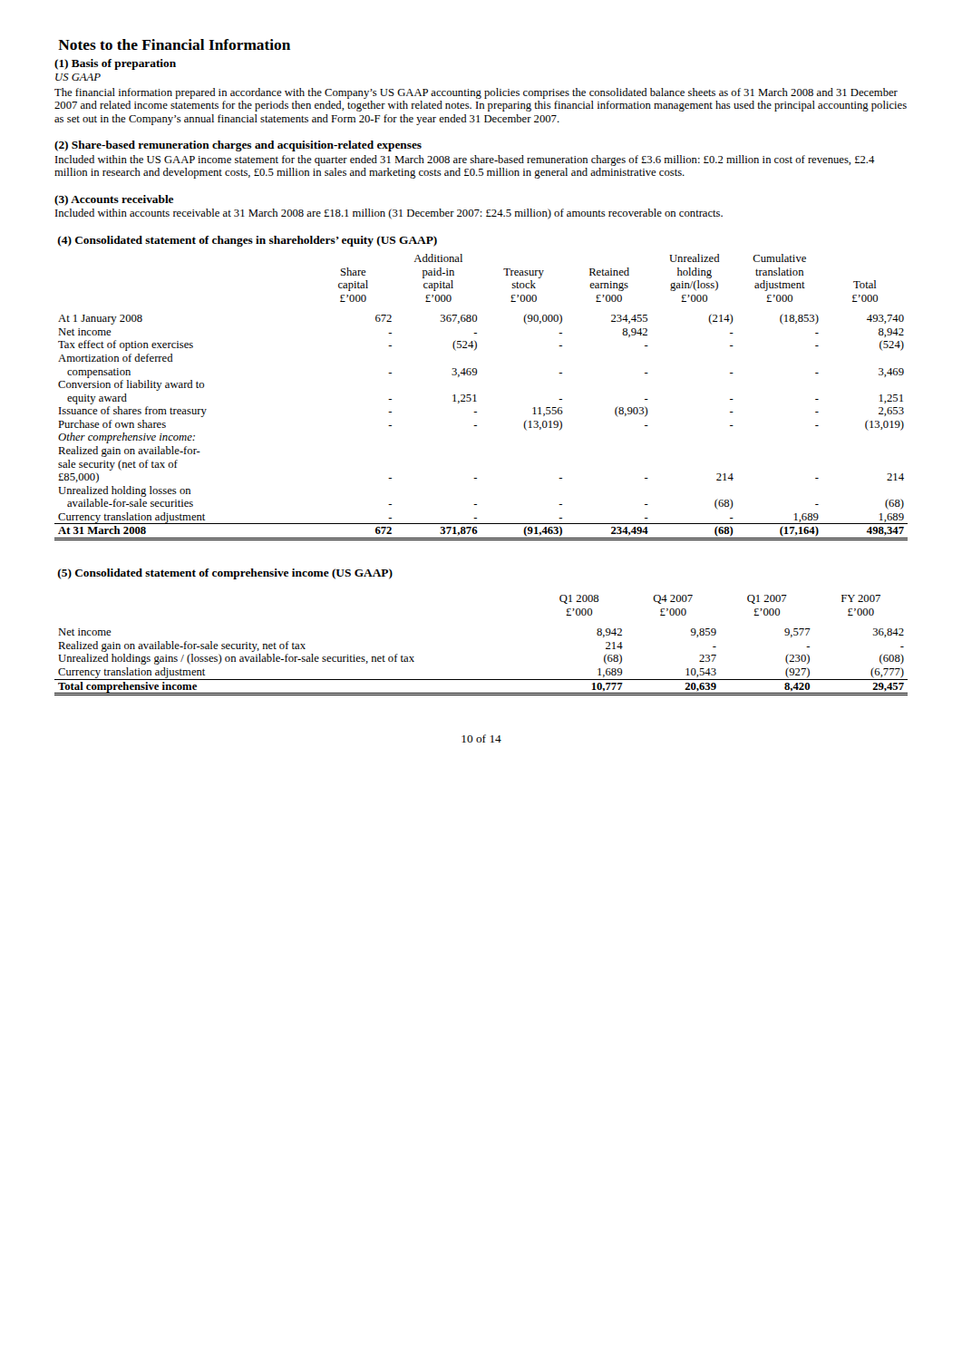Notes to the Financial Information
(1) Basis of preparation
US GAAP
The financial information prepared in accordance with the Company’s US GAAP accounting policies comprises the consolidated balance sheets as of 31 March 2008 and 31 December 2007 and related income statements for the periods then ended, together with related notes. In preparing this financial information management has used the principal accounting policies as set out in the Company’s annual financial statements and Form 20-F for the year ended 31 December 2007.
(2) Share-based remuneration charges and acquisition-related expenses
Included within the US GAAP income statement for the quarter ended 31 March 2008 are share-based remuneration charges of £3.6 million: £0.2 million in cost of revenues, £2.4 million in research and development costs, £0.5 million in sales and marketing costs and £0.5 million in general and administrative costs.
(3) Accounts receivable
Included within accounts receivable at 31 March 2008 are £18.1 million (31 December 2007: £24.5 million) of amounts recoverable on contracts.
(4) Consolidated statement of changes in shareholders’ equity (US GAAP)
| | | Additional | | | Unrealized | Cumulative | |
| | Share | paid-in | Treasury | Retained | holding | translation | |
| | capital | capital | stock | earnings | gain/(loss) | adjustment | Total |
| | £’000 | £’000 | £’000 | £’000 | £’000 | £’000 | £’000 |
| At 1 January 2008 | 672 | 367,680 | (90,000) | 234,455 | (214) | (18,853) | 493,740 |
| Net income | - | - | - | 8,942 | - | - | 8,942 |
| Tax effect of option exercises | - | (524) | - | - | - | - | (524) |
| Amortization of deferred | | | | | | | |
| compensation | - | 3,469 | - | - | - | - | 3,469 |
| Conversion of liability award to | | | | | | | |
| equity award | - | 1,251 | - | - | - | - | 1,251 |
| Issuance of shares from treasury | - | - | 11,556 | (8,903) | - | - | 2,653 |
| Purchase of own shares | - | - | (13,019) | - | - | - | (13,019) |
| Other comprehensive income: | | | | | | | |
| Realized gain on available-for- | | | | | | | |
| sale security (net of tax of | | | | | | | |
| £85,000) | - | - | - | - | 214 | - | 214 |
| Unrealized holding losses on | | | | | | | |
| available-for-sale securities | - | - | - | - | (68) | - | (68) |
| Currency translation adjustment | - | - | - | - | - | 1,689 | 1,689 |
| At 31 March 2008 | 672 | 371,876 | (91,463) | 234,494 | (68) | (17,164) | 498,347 |
(5) Consolidated statement of comprehensive income (US GAAP)
| | Q1 2008 | Q4 2007 | Q1 2007 | FY 2007 |
| | £’000 | £’000 | £’000 | £’000 |
| Net income | 8,942 | 9,859 | 9,577 | 36,842 |
| Realized gain on available-for-sale security, net of tax | 214 | - | - | - |
| Unrealized holdings gains / (losses) on available-for-sale securities, net of tax | (68) | 237 | (230) | (608) |
| Currency translation adjustment | 1,689 | 10,543 | (927) | (6,777) |
| Total comprehensive income | 10,777 | 20,639 | 8,420 | 29,457 |
10 of 14